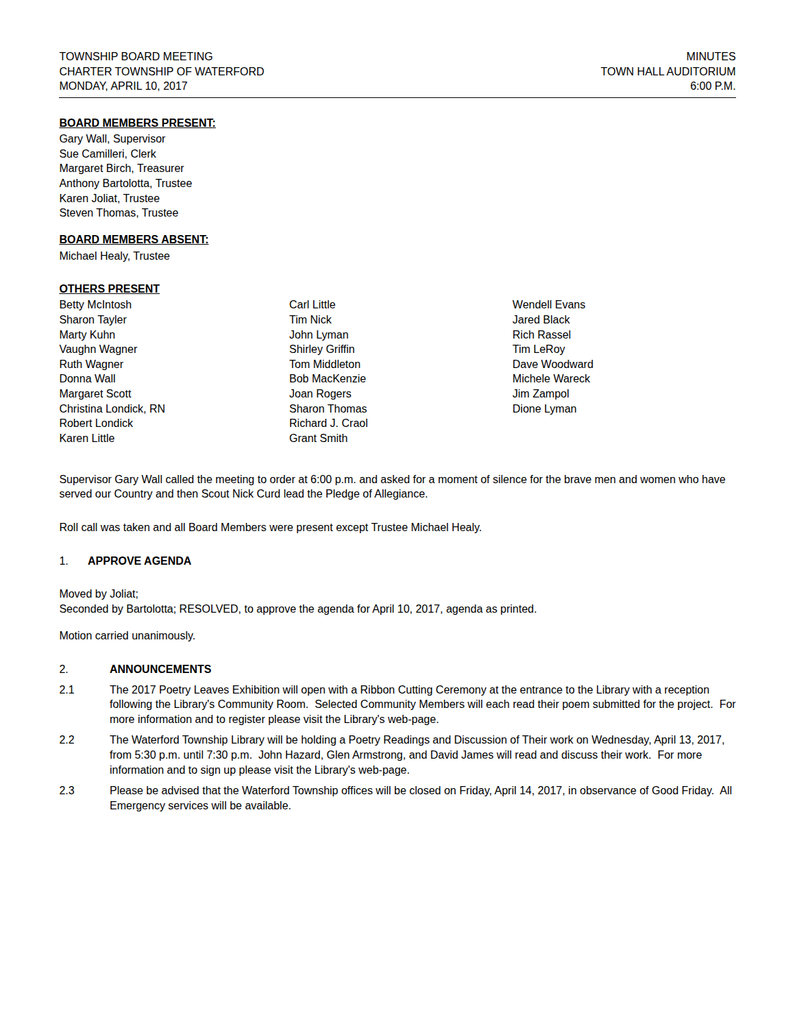| TOWNSHIP BOARD MEETING | MINUTES |
| CHARTER TOWNSHIP OF WATERFORD | TOWN HALL AUDITORIUM |
| MONDAY, APRIL 10, 2017 | 6:00 P.M. |
BOARD MEMBERS PRESENT:
Gary Wall, Supervisor
Sue Camilleri, Clerk
Margaret Birch, Treasurer
Anthony Bartolotta, Trustee
Karen Joliat, Trustee
Steven Thomas, Trustee
BOARD MEMBERS ABSENT:
Michael Healy, Trustee
OTHERS PRESENT
| Betty McIntosh | Carl Little | Wendell Evans |
| Sharon Tayler | Tim Nick | Jared Black |
| Marty Kuhn | John Lyman | Rich Rassel |
| Vaughn Wagner | Shirley Griffin | Tim LeRoy |
| Ruth Wagner | Tom Middleton | Dave Woodward |
| Donna Wall | Bob MacKenzie | Michele Wareck |
| Margaret Scott | Joan Rogers | Jim Zampol |
| Christina Londick, RN | Sharon Thomas | Dione Lyman |
| Robert Londick | Richard J. Craol | |
| Karen Little | Grant Smith | |
Supervisor Gary Wall called the meeting to order at 6:00 p.m. and asked for a moment of silence for the brave men and women who have served our Country and then Scout Nick Curd lead the Pledge of Allegiance.
Roll call was taken and all Board Members were present except Trustee Michael Healy.
| 1. | APPROVE AGENDA |
Moved by Joliat;
Seconded by Bartolotta; RESOLVED, to approve the agenda for April 10, 2017, agenda as printed.
Motion carried unanimously.
| 2. | ANNOUNCEMENTS |
| 2.1 | The 2017 Poetry Leaves Exhibition will open with a Ribbon Cutting Ceremony at the entrance to the Library with a reception following the Library's Community Room. Selected Community Members will each read their poem submitted for the project. For more information and to register please visit the Library's web-page. |
| 2.2 | The Waterford Township Library will be holding a Poetry Readings and Discussion of Their work on Wednesday, April 13, 2017, from 5:30 p.m. until 7:30 p.m. John Hazard, Glen Armstrong, and David James will read and discuss their work. For more information and to sign up please visit the Library's web-page. |
| 2.3 | Please be advised that the Waterford Township offices will be closed on Friday, April 14, 2017, in observance of Good Friday. All Emergency services will be available. |